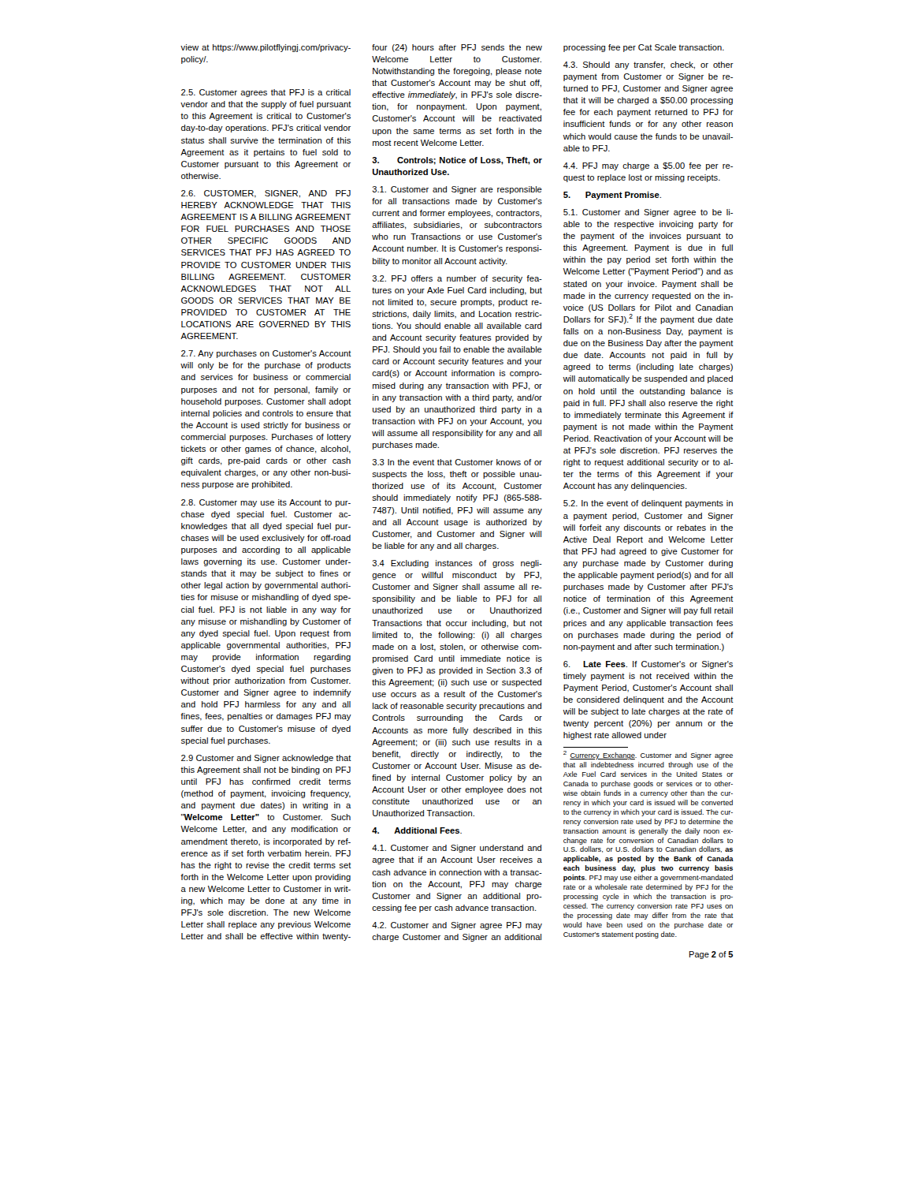view at https://www.pilotflyingj.com/privacy-policy/.
2.5. Customer agrees that PFJ is a critical vendor and that the supply of fuel pursuant to this Agreement is critical to Customer's day-to-day operations. PFJ's critical vendor status shall survive the termination of this Agreement as it pertains to fuel sold to Customer pursuant to this Agreement or otherwise.
2.6. Customer, Signer, and PFJ hereby acknowledge that this Agreement is a billing agreement for fuel purchases and those other specific goods and services that PFJ has agreed to provide to Customer under this billing agreement. Customer acknowledges that not all goods or services that may be provided to Customer at the locations are governed by this Agreement.
2.7. Any purchases on Customer's Account will only be for the purchase of products and services for business or commercial purposes and not for personal, family or household purposes. Customer shall adopt internal policies and controls to ensure that the Account is used strictly for business or commercial purposes. Purchases of lottery tickets or other games of chance, alcohol, gift cards, pre-paid cards or other cash equivalent charges, or any other non-business purpose are prohibited.
2.8. Customer may use its Account to purchase dyed special fuel. Customer acknowledges that all dyed special fuel purchases will be used exclusively for off-road purposes and according to all applicable laws governing its use. Customer understands that it may be subject to fines or other legal action by governmental authorities for misuse or mishandling of dyed special fuel. PFJ is not liable in any way for any misuse or mishandling by Customer of any dyed special fuel. Upon request from applicable governmental authorities, PFJ may provide information regarding Customer's dyed special fuel purchases without prior authorization from Customer. Customer and Signer agree to indemnify and hold PFJ harmless for any and all fines, fees, penalties or damages PFJ may suffer due to Customer's misuse of dyed special fuel purchases.
2.9 Customer and Signer acknowledge that this Agreement shall not be binding on PFJ until PFJ has confirmed credit terms (method of payment, invoicing frequency, and payment due dates) in writing in a "Welcome Letter" to Customer. Such Welcome Letter, and any modification or amendment thereto, is incorporated by reference as if set forth verbatim herein. PFJ has the right to revise the credit terms set forth in the Welcome Letter upon providing a new Welcome Letter to Customer in writing, which may be done at any time in PFJ's sole discretion. The new Welcome Letter shall replace any previous Welcome Letter and shall be effective within twenty-four (24) hours after PFJ sends the new Welcome Letter to Customer. Notwithstanding the foregoing, please note that Customer's Account may be shut off, effective immediately, in PFJ's sole discretion, for nonpayment. Upon payment, Customer's Account will be reactivated upon the same terms as set forth in the most recent Welcome Letter.
3. Controls; Notice of Loss, Theft, or Unauthorized Use.
3.1. Customer and Signer are responsible for all transactions made by Customer's current and former employees, contractors, affiliates, subsidiaries, or subcontractors who run Transactions or use Customer's Account number. It is Customer's responsibility to monitor all Account activity.
3.2. PFJ offers a number of security features on your Axle Fuel Card including, but not limited to, secure prompts, product restrictions, daily limits, and Location restrictions. You should enable all available card and Account security features provided by PFJ. Should you fail to enable the available card or Account security features and your card(s) or Account information is compromised during any transaction with PFJ, or in any transaction with a third party, and/or used by an unauthorized third party in a transaction with PFJ on your Account, you will assume all responsibility for any and all purchases made.
3.3 In the event that Customer knows of or suspects the loss, theft or possible unauthorized use of its Account, Customer should immediately notify PFJ (865-588-7487). Until notified, PFJ will assume any and all Account usage is authorized by Customer, and Customer and Signer will be liable for any and all charges.
3.4 Excluding instances of gross negligence or willful misconduct by PFJ, Customer and Signer shall assume all responsibility and be liable to PFJ for all unauthorized use or Unauthorized Transactions that occur including, but not limited to, the following: (i) all charges made on a lost, stolen, or otherwise compromised Card until immediate notice is given to PFJ as provided in Section 3.3 of this Agreement; (ii) such use or suspected use occurs as a result of the Customer's lack of reasonable security precautions and Controls surrounding the Cards or Accounts as more fully described in this Agreement; or (iii) such use results in a benefit, directly or indirectly, to the Customer or Account User. Misuse as defined by internal Customer policy by an Account User or other employee does not constitute unauthorized use or an Unauthorized Transaction.
4. Additional Fees.
4.1. Customer and Signer understand and agree that if an Account User receives a cash advance in connection with a transaction on the Account, PFJ may charge Customer and Signer an additional processing fee per cash advance transaction.
4.2. Customer and Signer agree PFJ may charge Customer and Signer an additional processing fee per Cat Scale transaction.
4.3. Should any transfer, check, or other payment from Customer or Signer be returned to PFJ, Customer and Signer agree that it will be charged a $50.00 processing fee for each payment returned to PFJ for insufficient funds or for any other reason which would cause the funds to be unavailable to PFJ.
4.4. PFJ may charge a $5.00 fee per request to replace lost or missing receipts.
5. Payment Promise.
5.1. Customer and Signer agree to be liable to the respective invoicing party for the payment of the invoices pursuant to this Agreement. Payment is due in full within the pay period set forth within the Welcome Letter ("Payment Period") and as stated on your invoice. Payment shall be made in the currency requested on the invoice (US Dollars for Pilot and Canadian Dollars for SFJ).2 If the payment due date falls on a non-Business Day, payment is due on the Business Day after the payment due date. Accounts not paid in full by agreed to terms (including late charges) will automatically be suspended and placed on hold until the outstanding balance is paid in full. PFJ shall also reserve the right to immediately terminate this Agreement if payment is not made within the Payment Period. Reactivation of your Account will be at PFJ's sole discretion. PFJ reserves the right to request additional security or to alter the terms of this Agreement if your Account has any delinquencies.
5.2. In the event of delinquent payments in a payment period, Customer and Signer will forfeit any discounts or rebates in the Active Deal Report and Welcome Letter that PFJ had agreed to give Customer for any purchase made by Customer during the applicable payment period(s) and for all purchases made by Customer after PFJ's notice of termination of this Agreement (i.e., Customer and Signer will pay full retail prices and any applicable transaction fees on purchases made during the period of non-payment and after such termination.)
6. Late Fees. If Customer's or Signer's timely payment is not received within the Payment Period, Customer's Account shall be considered delinquent and the Account will be subject to late charges at the rate of twenty percent (20%) per annum or the highest rate allowed under
2 Currency Exchange. Customer and Signer agree that all indebtedness incurred through use of the Axle Fuel Card services in the United States or Canada to purchase goods or services or to otherwise obtain funds in a currency other than the currency in which your card is issued will be converted to the currency in which your card is issued. The currency conversion rate used by PFJ to determine the transaction amount is generally the daily noon exchange rate for conversion of Canadian dollars to U.S. dollars, or U.S. dollars to Canadian dollars, as applicable, as posted by the Bank of Canada each business day, plus two currency basis points. PFJ may use either a government-mandated rate or a wholesale rate determined by PFJ for the processing cycle in which the transaction is processed. The currency conversion rate PFJ uses on the processing date may differ from the rate that would have been used on the purchase date or Customer's statement posting date.
Page 2 of 5